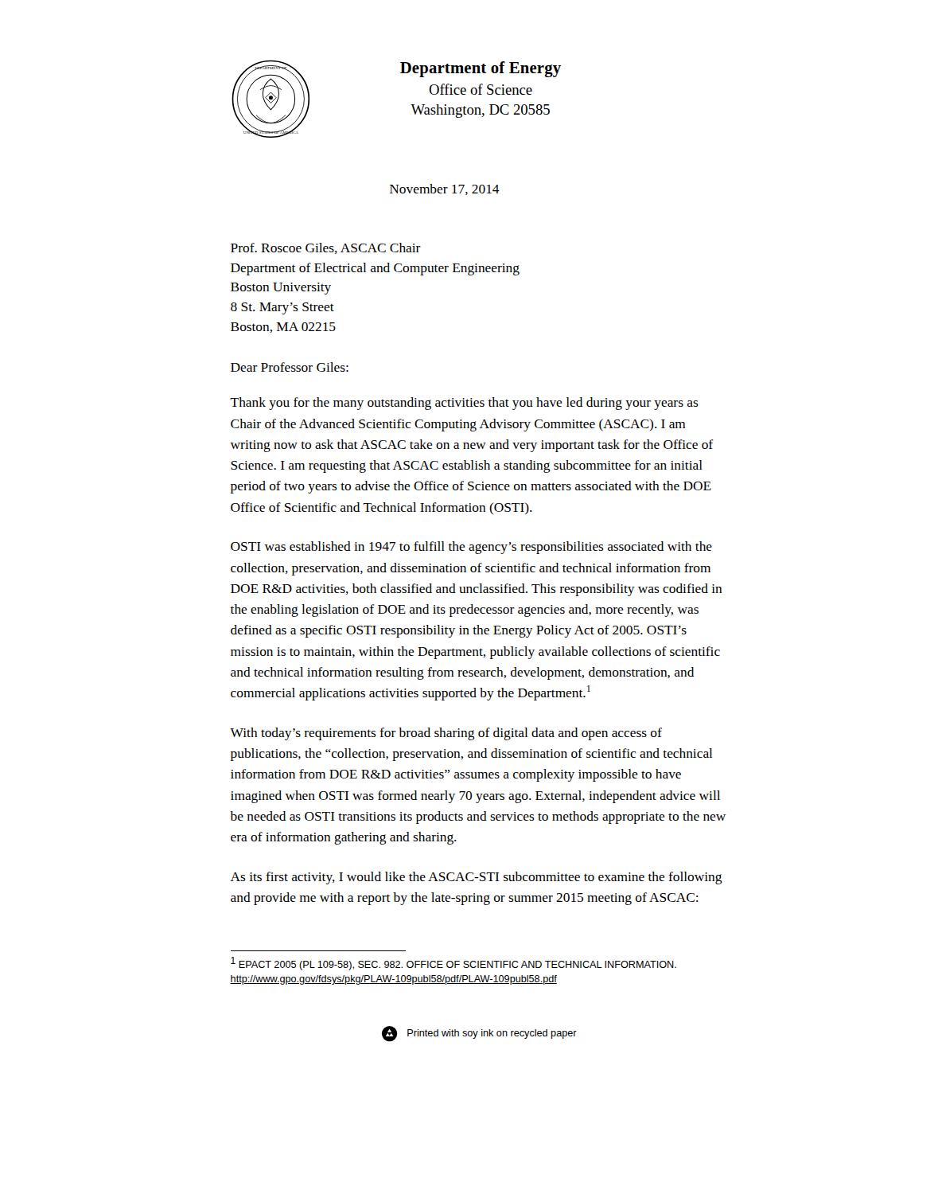DEPARTMENT OF UNITED STATES OF AMERICA
Department of Energy
Office of Science
Washington, DC 20585
November 17, 2014
Prof. Roscoe Giles, ASCAC Chair
Department of Electrical and Computer Engineering
Boston University
8 St. Mary’s Street
Boston, MA 02215
Dear Professor Giles:
Thank you for the many outstanding activities that you have led during your years as Chair of the Advanced Scientific Computing Advisory Committee (ASCAC). I am writing now to ask that ASCAC take on a new and very important task for the Office of Science. I am requesting that ASCAC establish a standing subcommittee for an initial period of two years to advise the Office of Science on matters associated with the DOE Office of Scientific and Technical Information (OSTI).
OSTI was established in 1947 to fulfill the agency’s responsibilities associated with the collection, preservation, and dissemination of scientific and technical information from DOE R&D activities, both classified and unclassified. This responsibility was codified in the enabling legislation of DOE and its predecessor agencies and, more recently, was defined as a specific OSTI responsibility in the Energy Policy Act of 2005. OSTI’s mission is to maintain, within the Department, publicly available collections of scientific and technical information resulting from research, development, demonstration, and commercial applications activities supported by the Department.1
With today’s requirements for broad sharing of digital data and open access of publications, the “collection, preservation, and dissemination of scientific and technical information from DOE R&D activities” assumes a complexity impossible to have imagined when OSTI was formed nearly 70 years ago. External, independent advice will be needed as OSTI transitions its products and services to methods appropriate to the new era of information gathering and sharing.
As its first activity, I would like the ASCAC-STI subcommittee to examine the following and provide me with a report by the late-spring or summer 2015 meeting of ASCAC:
1 EPACT 2005 (PL 109-58), SEC. 982. OFFICE OF SCIENTIFIC AND TECHNICAL INFORMATION.
http://www.gpo.gov/fdsys/pkg/PLAW-109publ58/pdf/PLAW-109publ58.pdf
Printed with soy ink on recycled paper